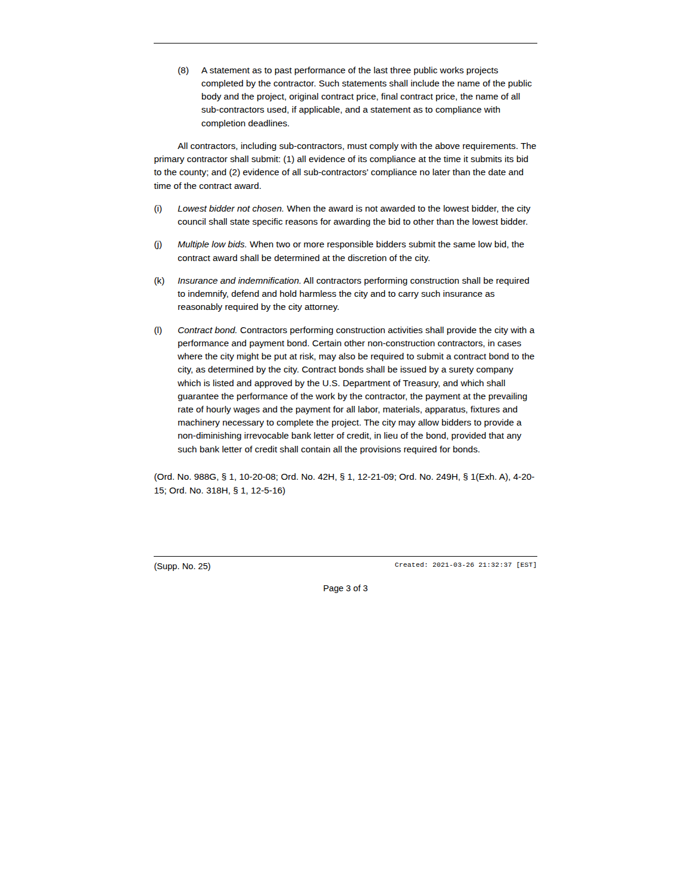(8) A statement as to past performance of the last three public works projects completed by the contractor. Such statements shall include the name of the public body and the project, original contract price, final contract price, the name of all sub-contractors used, if applicable, and a statement as to compliance with completion deadlines.
All contractors, including sub-contractors, must comply with the above requirements. The primary contractor shall submit: (1) all evidence of its compliance at the time it submits its bid to the county; and (2) evidence of all sub-contractors' compliance no later than the date and time of the contract award.
(i) Lowest bidder not chosen. When the award is not awarded to the lowest bidder, the city council shall state specific reasons for awarding the bid to other than the lowest bidder.
(j) Multiple low bids. When two or more responsible bidders submit the same low bid, the contract award shall be determined at the discretion of the city.
(k) Insurance and indemnification. All contractors performing construction shall be required to indemnify, defend and hold harmless the city and to carry such insurance as reasonably required by the city attorney.
(l) Contract bond. Contractors performing construction activities shall provide the city with a performance and payment bond. Certain other non-construction contractors, in cases where the city might be put at risk, may also be required to submit a contract bond to the city, as determined by the city. Contract bonds shall be issued by a surety company which is listed and approved by the U.S. Department of Treasury, and which shall guarantee the performance of the work by the contractor, the payment at the prevailing rate of hourly wages and the payment for all labor, materials, apparatus, fixtures and machinery necessary to complete the project. The city may allow bidders to provide a non-diminishing irrevocable bank letter of credit, in lieu of the bond, provided that any such bank letter of credit shall contain all the provisions required for bonds.
(Ord. No. 988G, § 1, 10-20-08; Ord. No. 42H, § 1, 12-21-09; Ord. No. 249H, § 1(Exh. A), 4-20-15; Ord. No. 318H, § 1, 12-5-16)
(Supp. No. 25)
Created: 2021-03-26 21:32:37 [EST]
Page 3 of 3